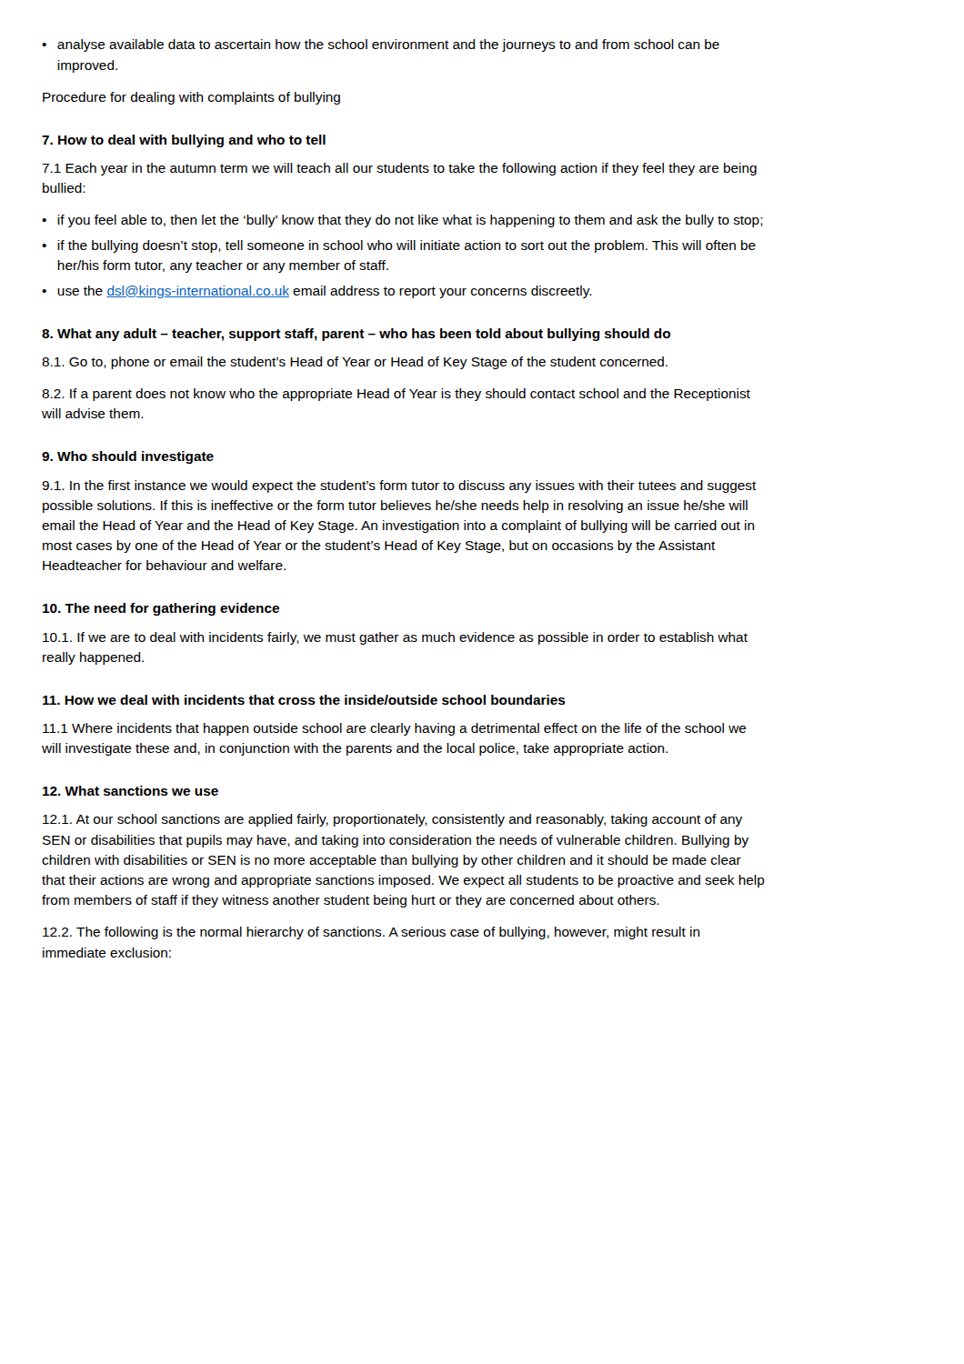analyse available data to ascertain how the school environment and the journeys to and from school can be improved.
Procedure for dealing with complaints of bullying
7. How to deal with bullying and who to tell
7.1 Each year in the autumn term we will teach all our students to take the following action if they feel they are being bullied:
if you feel able to, then let the ‘bully’ know that they do not like what is happening to them and ask the bully to stop;
if the bullying doesn’t stop, tell someone in school who will initiate action to sort out the problem. This will often be her/his form tutor, any teacher or any member of staff.
use the dsl@kings-international.co.uk email address to report your concerns discreetly.
8. What any adult – teacher, support staff, parent – who has been told about bullying should do
8.1. Go to, phone or email the student’s Head of Year or Head of Key Stage of the student concerned.
8.2. If a parent does not know who the appropriate Head of Year is they should contact school and the Receptionist will advise them.
9. Who should investigate
9.1. In the first instance we would expect the student’s form tutor to discuss any issues with their tutees and suggest possible solutions. If this is ineffective or the form tutor believes he/she needs help in resolving an issue he/she will email the Head of Year and the Head of Key Stage. An investigation into a complaint of bullying will be carried out in most cases by one of the Head of Year or the student’s Head of Key Stage, but on occasions by the Assistant Headteacher for behaviour and welfare.
10. The need for gathering evidence
10.1. If we are to deal with incidents fairly, we must gather as much evidence as possible in order to establish what really happened.
11. How we deal with incidents that cross the inside/outside school boundaries
11.1 Where incidents that happen outside school are clearly having a detrimental effect on the life of the school we will investigate these and, in conjunction with the parents and the local police, take appropriate action.
12. What sanctions we use
12.1. At our school sanctions are applied fairly, proportionately, consistently and reasonably, taking account of any SEN or disabilities that pupils may have, and taking into consideration the needs of vulnerable children. Bullying by children with disabilities or SEN is no more acceptable than bullying by other children and it should be made clear that their actions are wrong and appropriate sanctions imposed. We expect all students to be proactive and seek help from members of staff if they witness another student being hurt or they are concerned about others.
12.2. The following is the normal hierarchy of sanctions. A serious case of bullying, however, might result in immediate exclusion: